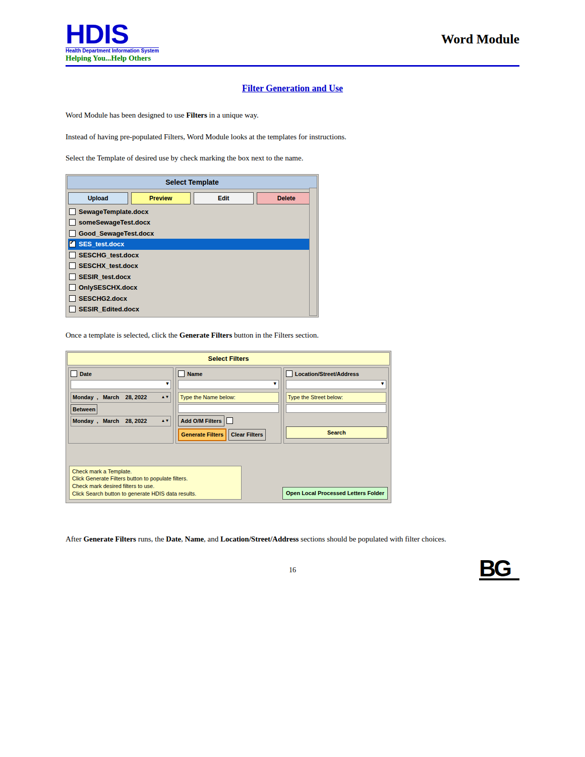HDIS
Health Department Information System
Helping You...Help Others
Word Module
Filter Generation and Use
Word Module has been designed to use Filters in a unique way.
Instead of having pre-populated Filters, Word Module looks at the templates for instructions.
Select the Template of desired use by check marking the box next to the name.
Select Template
Upload
Preview
Edit
Delete
SewageTemplate.docx
someSewageTest.docx
Good_SewageTest.docx
SES_test.docx
SESCHG_test.docx
SESCHX_test.docx
SESIR_test.docx
OnlySESCHX.docx
SESCHG2.docx
SESIR_Edited.docx
Once a template is selected, click the Generate Filters button in the Filters section.
Select Filters
Date
Monday , March 28, 2022▲▼
Between
Monday , March 28, 2022▲▼
Name
Type the Name below:
Add O/M Filters
Generate Filters
Clear Filters
Location/Street/Address
Type the Street below:
Search
Check mark a Template.
Click Generate Filters button to populate filters.
Check mark desired filters to use.
Click Search button to generate HDIS data results.
Open Local Processed Letters Folder
After Generate Filters runs, the Date, Name, and Location/Street/Address sections should be populated with filter choices.
16
BG